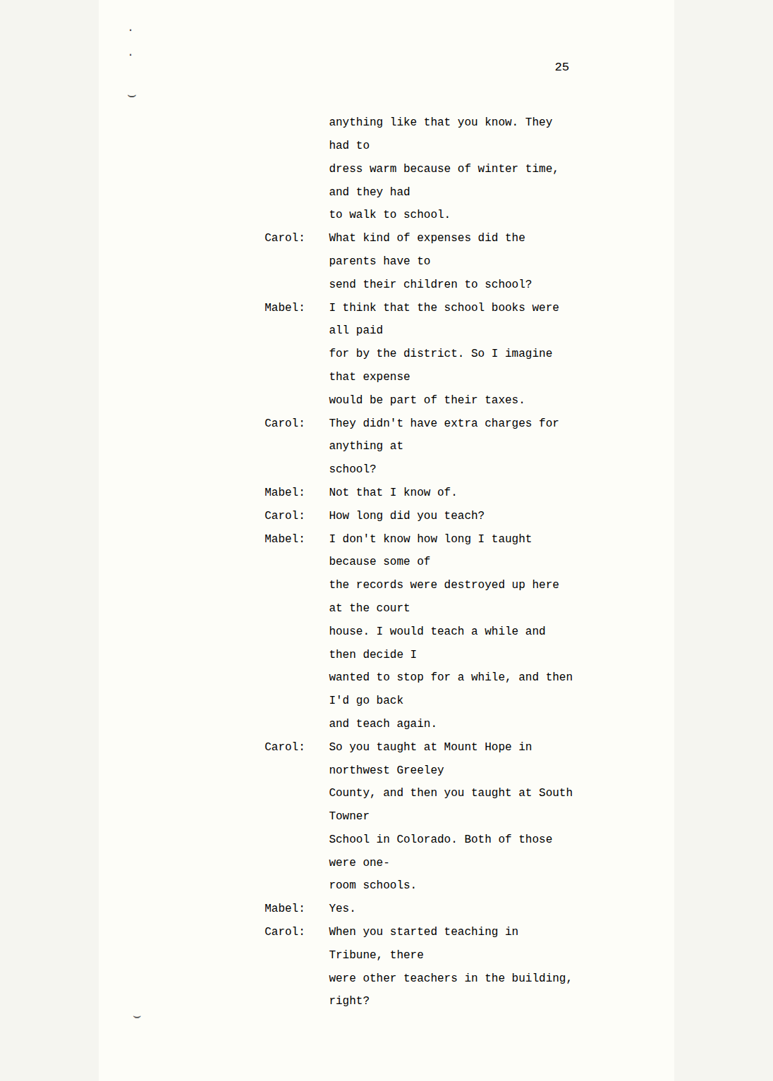·
·
⌣
⌣
25
anything like that you know. They had to
dress warm because of winter time, and they had
to walk to school.
Carol:
What kind of expenses did the parents have to
send their children to school?
Mabel:
I think that the school books were all paid
for by the district. So I imagine that expense
would be part of their taxes.
Carol:
They didn't have extra charges for anything at
school?
Mabel:
Not that I know of.
Carol:
How long did you teach?
Mabel:
I don't know how long I taught because some of
the records were destroyed up here at the court
house. I would teach a while and then decide I
wanted to stop for a while, and then I'd go back
and teach again.
Carol:
So you taught at Mount Hope in northwest Greeley
County, and then you taught at South Towner
School in Colorado. Both of those were one-
room schools.
Mabel:
Yes.
Carol:
When you started teaching in Tribune, there
were other teachers in the building, right?